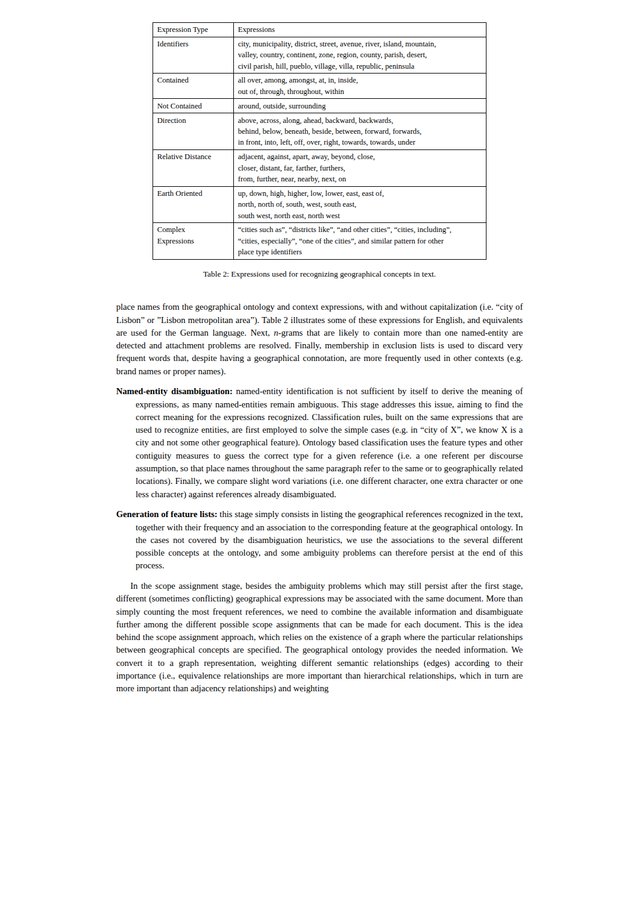| Expression Type | Expressions |
| --- | --- |
| Identifiers | city, municipality, district, street, avenue, river, island, mountain, valley, country, continent, zone, region, county, parish, desert, civil parish, hill, pueblo, village, villa, republic, peninsula |
| Contained | all over, among, amongst, at, in, inside, out of, through, throughout, within |
| Not Contained | around, outside, surrounding |
| Direction | above, across, along, ahead, backward, backwards, behind, below, beneath, beside, between, forward, forwards, in front, into, left, off, over, right, towards, towards, under |
| Relative Distance | adjacent, against, apart, away, beyond, close, closer, distant, far, farther, furthers, from, further, near, nearby, next, on |
| Earth Oriented | up, down, high, higher, low, lower, east, east of, north, north of, south, west, south east, south west, north east, north west |
| Complex Expressions | “cities such as”, “districts like”, “and other cities”, “cities, including”, “cities, especially”, “one of the cities”, and similar pattern for other place type identifiers |
Table 2: Expressions used for recognizing geographical concepts in text.
place names from the geographical ontology and context expressions, with and without capitalization (i.e. “city of Lisbon” or ”Lisbon metropolitan area”). Table 2 illustrates some of these expressions for English, and equivalents are used for the German language. Next, n-grams that are likely to contain more than one named-entity are detected and attachment problems are resolved. Finally, membership in exclusion lists is used to discard very frequent words that, despite having a geographical connotation, are more frequently used in other contexts (e.g. brand names or proper names).
Named-entity disambiguation: named-entity identification is not sufficient by itself to derive the meaning of expressions, as many named-entities remain ambiguous. This stage addresses this issue, aiming to find the correct meaning for the expressions recognized. Classification rules, built on the same expressions that are used to recognize entities, are first employed to solve the simple cases (e.g. in “city of X”, we know X is a city and not some other geographical feature). Ontology based classification uses the feature types and other contiguity measures to guess the correct type for a given reference (i.e. a one referent per discourse assumption, so that place names throughout the same paragraph refer to the same or to geographically related locations). Finally, we compare slight word variations (i.e. one different character, one extra character or one less character) against references already disambiguated.
Generation of feature lists: this stage simply consists in listing the geographical references recognized in the text, together with their frequency and an association to the corresponding feature at the geographical ontology. In the cases not covered by the disambiguation heuristics, we use the associations to the several different possible concepts at the ontology, and some ambiguity problems can therefore persist at the end of this process.
In the scope assignment stage, besides the ambiguity problems which may still persist after the first stage, different (sometimes conflicting) geographical expressions may be associated with the same document. More than simply counting the most frequent references, we need to combine the available information and disambiguate further among the different possible scope assignments that can be made for each document. This is the idea behind the scope assignment approach, which relies on the existence of a graph where the particular relationships between geographical concepts are specified. The geographical ontology provides the needed information. We convert it to a graph representation, weighting different semantic relationships (edges) according to their importance (i.e., equivalence relationships are more important than hierarchical relationships, which in turn are more important than adjacency relationships) and weighting